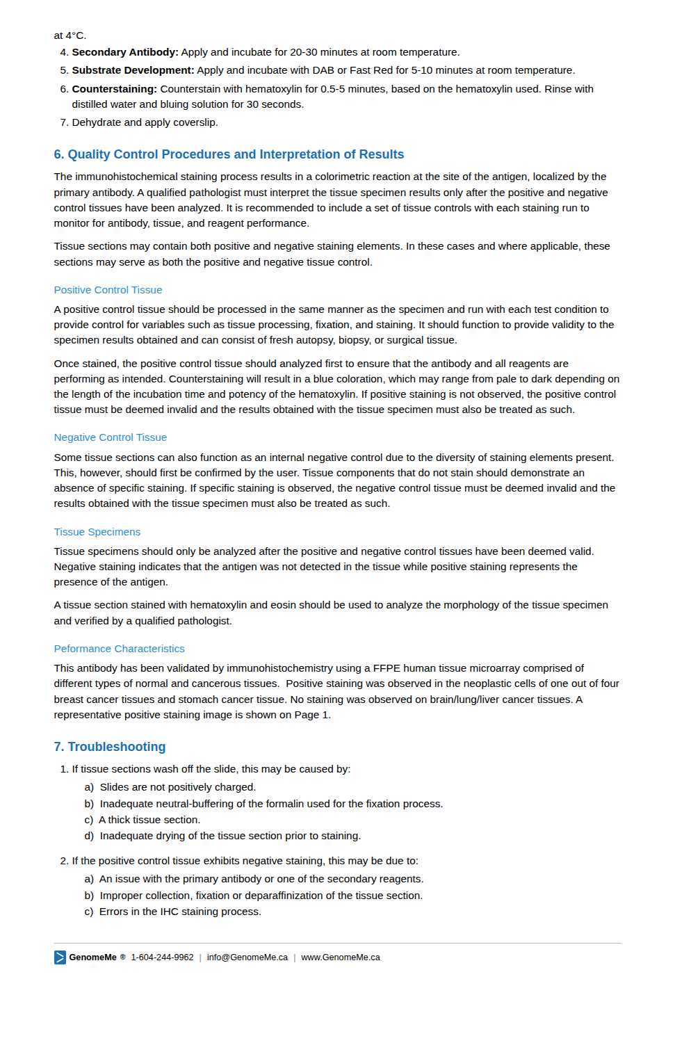at 4°C.
Secondary Antibody: Apply and incubate for 20-30 minutes at room temperature.
Substrate Development: Apply and incubate with DAB or Fast Red for 5-10 minutes at room temperature.
Counterstaining: Counterstain with hematoxylin for 0.5-5 minutes, based on the hematoxylin used. Rinse with distilled water and bluing solution for 30 seconds.
Dehydrate and apply coverslip.
6. Quality Control Procedures and Interpretation of Results
The immunohistochemical staining process results in a colorimetric reaction at the site of the antigen, localized by the primary antibody. A qualified pathologist must interpret the tissue specimen results only after the positive and negative control tissues have been analyzed. It is recommended to include a set of tissue controls with each staining run to monitor for antibody, tissue, and reagent performance.
Tissue sections may contain both positive and negative staining elements. In these cases and where applicable, these sections may serve as both the positive and negative tissue control.
Positive Control Tissue
A positive control tissue should be processed in the same manner as the specimen and run with each test condition to provide control for variables such as tissue processing, fixation, and staining. It should function to provide validity to the specimen results obtained and can consist of fresh autopsy, biopsy, or surgical tissue.
Once stained, the positive control tissue should analyzed first to ensure that the antibody and all reagents are performing as intended. Counterstaining will result in a blue coloration, which may range from pale to dark depending on the length of the incubation time and potency of the hematoxylin. If positive staining is not observed, the positive control tissue must be deemed invalid and the results obtained with the tissue specimen must also be treated as such.
Negative Control Tissue
Some tissue sections can also function as an internal negative control due to the diversity of staining elements present. This, however, should first be confirmed by the user. Tissue components that do not stain should demonstrate an absence of specific staining. If specific staining is observed, the negative control tissue must be deemed invalid and the results obtained with the tissue specimen must also be treated as such.
Tissue Specimens
Tissue specimens should only be analyzed after the positive and negative control tissues have been deemed valid. Negative staining indicates that the antigen was not detected in the tissue while positive staining represents the presence of the antigen.
A tissue section stained with hematoxylin and eosin should be used to analyze the morphology of the tissue specimen and verified by a qualified pathologist.
Peformance Characteristics
This antibody has been validated by immunohistochemistry using a FFPE human tissue microarray comprised of different types of normal and cancerous tissues. Positive staining was observed in the neoplastic cells of one out of four breast cancer tissues and stomach cancer tissue. No staining was observed on brain/lung/liver cancer tissues. A representative positive staining image is shown on Page 1.
7. Troubleshooting
If tissue sections wash off the slide, this may be caused by:
a) Slides are not positively charged.
b) Inadequate neutral-buffering of the formalin used for the fixation process.
c) A thick tissue section.
d) Inadequate drying of the tissue section prior to staining.
If the positive control tissue exhibits negative staining, this may be due to:
a) An issue with the primary antibody or one of the secondary reagents.
b) Improper collection, fixation or deparaffinization of the tissue section.
c) Errors in the IHC staining process.
GenomeMe® 1-604-244-9962 | info@GenomeMe.ca | www.GenomeMe.ca